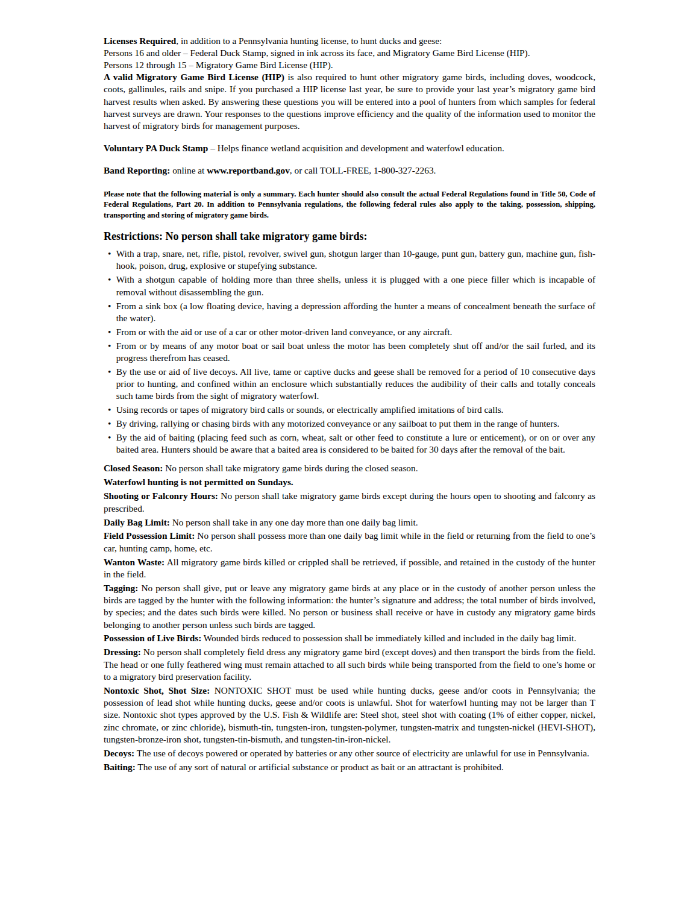Licenses Required, in addition to a Pennsylvania hunting license, to hunt ducks and geese:
Persons 16 and older – Federal Duck Stamp, signed in ink across its face, and Migratory Game Bird License (HIP).
Persons 12 through 15 – Migratory Game Bird License (HIP).
A valid Migratory Game Bird License (HIP) is also required to hunt other migratory game birds, including doves, woodcock, coots, gallinules, rails and snipe. If you purchased a HIP license last year, be sure to provide your last year’s migratory game bird harvest results when asked. By answering these questions you will be entered into a pool of hunters from which samples for federal harvest surveys are drawn. Your responses to the questions improve efficiency and the quality of the information used to monitor the harvest of migratory birds for management purposes.
Voluntary PA Duck Stamp – Helps finance wetland acquisition and development and waterfowl education.
Band Reporting: online at www.reportband.gov, or call TOLL-FREE, 1-800-327-2263.
Please note that the following material is only a summary. Each hunter should also consult the actual Federal Regulations found in Title 50, Code of Federal Regulations, Part 20. In addition to Pennsylvania regulations, the following federal rules also apply to the taking, possession, shipping, transporting and storing of migratory game birds.
Restrictions: No person shall take migratory game birds:
With a trap, snare, net, rifle, pistol, revolver, swivel gun, shotgun larger than 10-gauge, punt gun, battery gun, machine gun, fish-hook, poison, drug, explosive or stupefying substance.
With a shotgun capable of holding more than three shells, unless it is plugged with a one piece filler which is incapable of removal without disassembling the gun.
From a sink box (a low floating device, having a depression affording the hunter a means of concealment beneath the surface of the water).
From or with the aid or use of a car or other motor-driven land conveyance, or any aircraft.
From or by means of any motor boat or sail boat unless the motor has been completely shut off and/or the sail furled, and its progress therefrom has ceased.
By the use or aid of live decoys. All live, tame or captive ducks and geese shall be removed for a period of 10 consecutive days prior to hunting, and confined within an enclosure which substantially reduces the audibility of their calls and totally conceals such tame birds from the sight of migratory waterfowl.
Using records or tapes of migratory bird calls or sounds, or electrically amplified imitations of bird calls.
By driving, rallying or chasing birds with any motorized conveyance or any sailboat to put them in the range of hunters.
By the aid of baiting (placing feed such as corn, wheat, salt or other feed to constitute a lure or enticement), or on or over any baited area. Hunters should be aware that a baited area is considered to be baited for 30 days after the removal of the bait.
Closed Season: No person shall take migratory game birds during the closed season.
Waterfowl hunting is not permitted on Sundays.
Shooting or Falconry Hours: No person shall take migratory game birds except during the hours open to shooting and falconry as prescribed.
Daily Bag Limit: No person shall take in any one day more than one daily bag limit.
Field Possession Limit: No person shall possess more than one daily bag limit while in the field or returning from the field to one’s car, hunting camp, home, etc.
Wanton Waste: All migratory game birds killed or crippled shall be retrieved, if possible, and retained in the custody of the hunter in the field.
Tagging: No person shall give, put or leave any migratory game birds at any place or in the custody of another person unless the birds are tagged by the hunter with the following information: the hunter’s signature and address; the total number of birds involved, by species; and the dates such birds were killed. No person or business shall receive or have in custody any migratory game birds belonging to another person unless such birds are tagged.
Possession of Live Birds: Wounded birds reduced to possession shall be immediately killed and included in the daily bag limit.
Dressing: No person shall completely field dress any migratory game bird (except doves) and then transport the birds from the field. The head or one fully feathered wing must remain attached to all such birds while being transported from the field to one’s home or to a migratory bird preservation facility.
Nontoxic Shot, Shot Size: NONTOXIC SHOT must be used while hunting ducks, geese and/or coots in Pennsylvania; the possession of lead shot while hunting ducks, geese and/or coots is unlawful. Shot for waterfowl hunting may not be larger than T size. Nontoxic shot types approved by the U.S. Fish & Wildlife are: Steel shot, steel shot with coating (1% of either copper, nickel, zinc chromate, or zinc chloride), bismuth-tin, tungsten-iron, tungsten-polymer, tungsten-matrix and tungsten-nickel (HEVI-SHOT), tungsten-bronze-iron shot, tungsten-tin-bismuth, and tungsten-tin-iron-nickel.
Decoys: The use of decoys powered or operated by batteries or any other source of electricity are unlawful for use in Pennsylvania.
Baiting: The use of any sort of natural or artificial substance or product as bait or an attractant is prohibited.